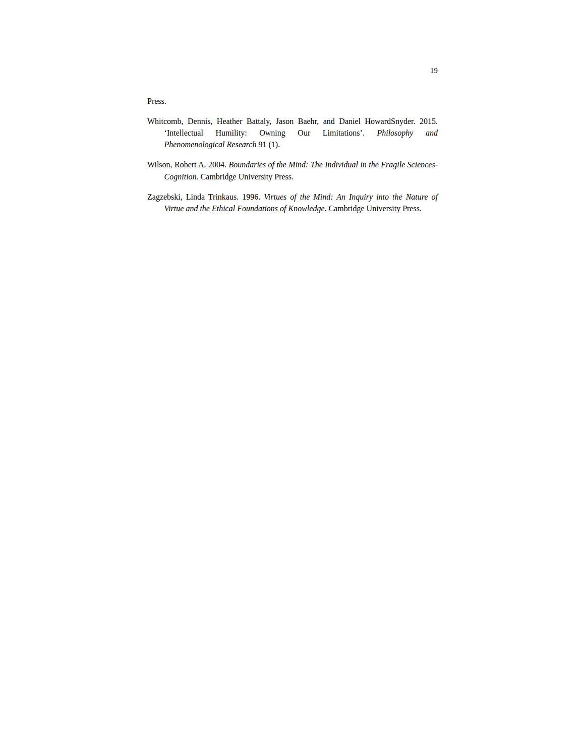19
Press.
Whitcomb, Dennis, Heather Battaly, Jason Baehr, and Daniel HowardSnyder. 2015. ‘Intellectual Humility: Owning Our Limitations’. Philosophy and Phenomenological Research 91 (1).
Wilson, Robert A. 2004. Boundaries of the Mind: The Individual in the Fragile Sciences-Cognition. Cambridge University Press.
Zagzebski, Linda Trinkaus. 1996. Virtues of the Mind: An Inquiry into the Nature of Virtue and the Ethical Foundations of Knowledge. Cambridge University Press.